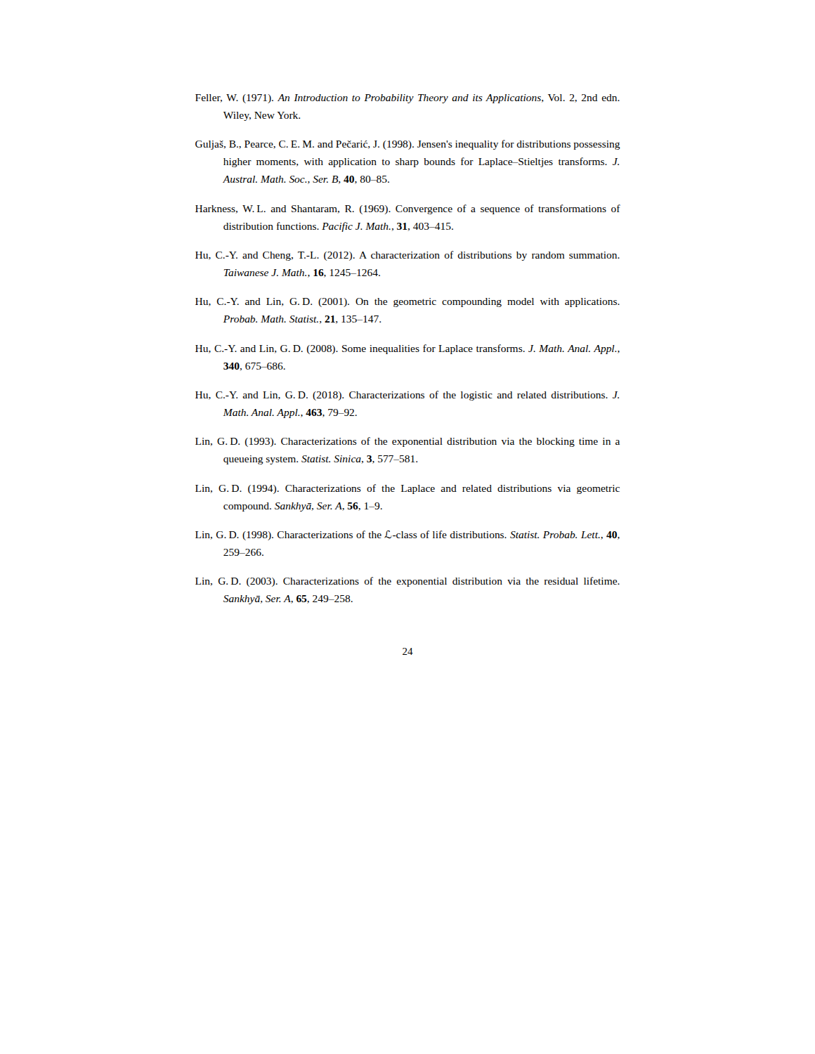Feller, W. (1971). An Introduction to Probability Theory and its Applications, Vol. 2, 2nd edn. Wiley, New York.
Guljaš, B., Pearce, C. E. M. and Pečarić, J. (1998). Jensen's inequality for distributions possessing higher moments, with application to sharp bounds for Laplace–Stieltjes transforms. J. Austral. Math. Soc., Ser. B, 40, 80–85.
Harkness, W. L. and Shantaram, R. (1969). Convergence of a sequence of transformations of distribution functions. Pacific J. Math., 31, 403–415.
Hu, C.-Y. and Cheng, T.-L. (2012). A characterization of distributions by random summation. Taiwanese J. Math., 16, 1245–1264.
Hu, C.-Y. and Lin, G. D. (2001). On the geometric compounding model with applications. Probab. Math. Statist., 21, 135–147.
Hu, C.-Y. and Lin, G. D. (2008). Some inequalities for Laplace transforms. J. Math. Anal. Appl., 340, 675–686.
Hu, C.-Y. and Lin, G. D. (2018). Characterizations of the logistic and related distributions. J. Math. Anal. Appl., 463, 79–92.
Lin, G. D. (1993). Characterizations of the exponential distribution via the blocking time in a queueing system. Statist. Sinica, 3, 577–581.
Lin, G. D. (1994). Characterizations of the Laplace and related distributions via geometric compound. Sankhyā, Ser. A, 56, 1–9.
Lin, G. D. (1998). Characterizations of the ℒ-class of life distributions. Statist. Probab. Lett., 40, 259–266.
Lin, G. D. (2003). Characterizations of the exponential distribution via the residual lifetime. Sankhyā, Ser. A, 65, 249–258.
24